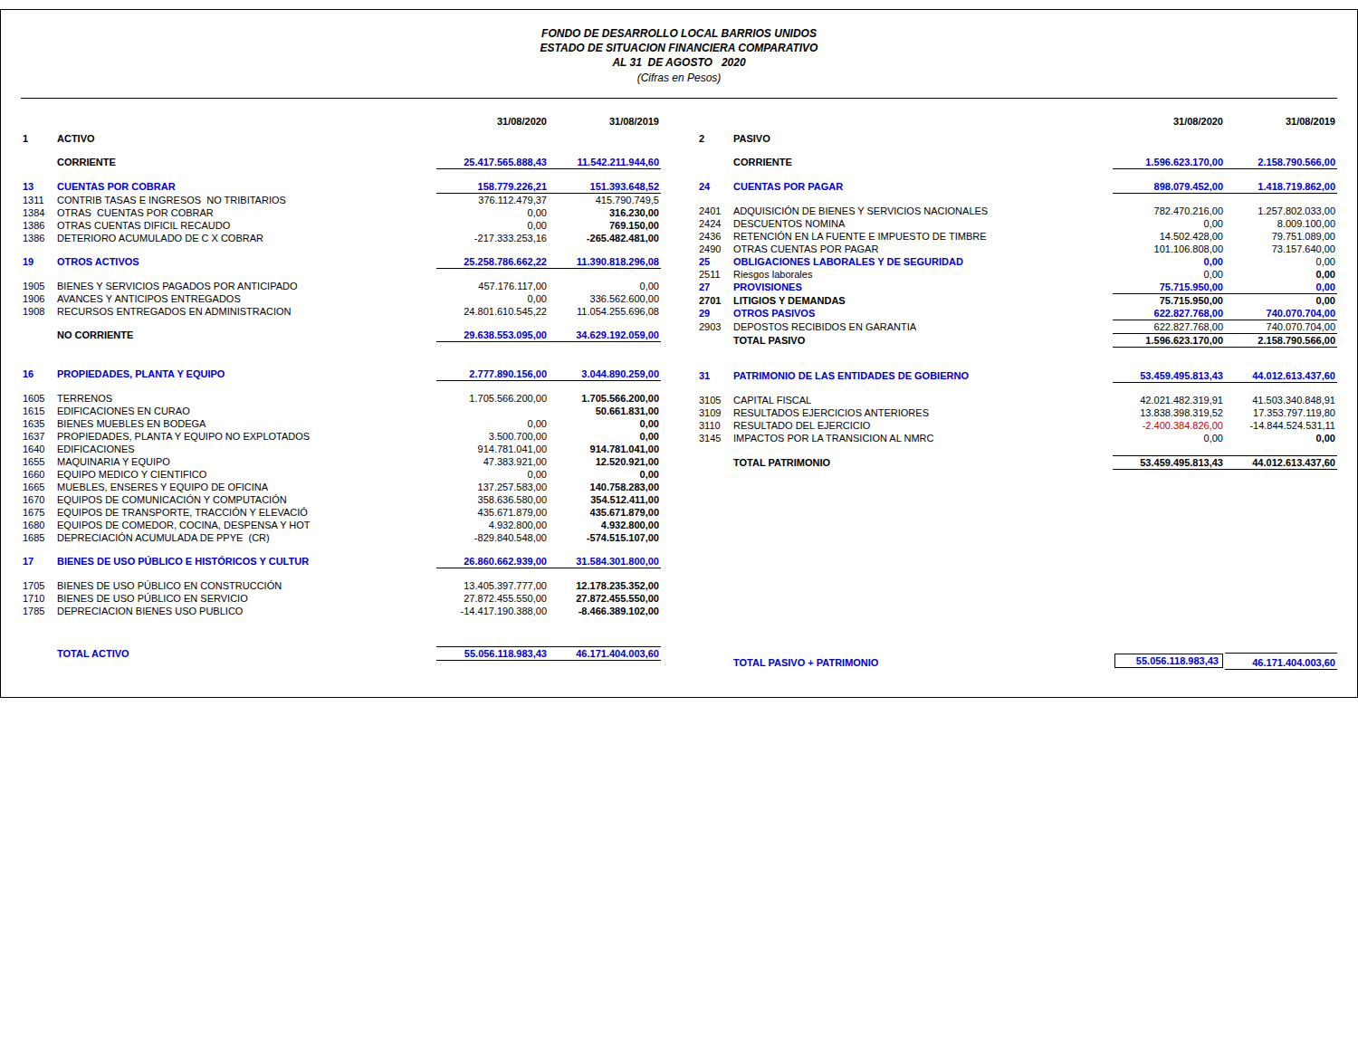FONDO DE DESARROLLO LOCAL BARRIOS UNIDOS
ESTADO DE SITUACION FINANCIERA COMPARATIVO
AL 31 DE AGOSTO 2020
(Cifras en Pesos)
| | | 31/08/2020 | 31/08/2019 |
| 1 | ACTIVO | | |
| | CORRIENTE | 25.417.565.888,43 | 11.542.211.944,60 |
| 13 | CUENTAS POR COBRAR | 158.779.226,21 | 151.393.648,52 |
| 1311 | CONTRIB TASAS E INGRESOS NO TRIBITARIOS | 376.112.479,37 | 415.790.749,5 |
| 1384 | OTRAS CUENTAS POR COBRAR | 0,00 | 316.230,00 |
| 1386 | OTRAS CUENTAS DIFICIL RECAUDO | 0,00 | 769.150,00 |
| 1386 | DETERIORO ACUMULADO DE C X COBRAR | -217.333.253,16 | -265.482.481,00 |
| 19 | OTROS ACTIVOS | 25.258.786.662,22 | 11.390.818.296,08 |
| 1905 | BIENES Y SERVICIOS PAGADOS POR ANTICIPADO | 457.176.117,00 | 0,00 |
| 1906 | AVANCES Y ANTICIPOS ENTREGADOS | 0,00 | 336.562.600,00 |
| 1908 | RECURSOS ENTREGADOS EN ADMINISTRACION | 24.801.610.545,22 | 11.054.255.696,08 |
| | NO CORRIENTE | 29.638.553.095,00 | 34.629.192.059,00 |
| 16 | PROPIEDADES, PLANTA Y EQUIPO | 2.777.890.156,00 | 3.044.890.259,00 |
| 1605 | TERRENOS | 1.705.566.200,00 | 1.705.566.200,00 |
| 1615 | EDIFICACIONES EN CURAO | | 50.661.831,00 |
| 1635 | BIENES MUEBLES EN BODEGA | 0,00 | 0,00 |
| 1637 | PROPIEDADES, PLANTA Y EQUIPO NO EXPLOTADOS | 3.500.700,00 | 0,00 |
| 1640 | EDIFICACIONES | 914.781.041,00 | 914.781.041,00 |
| 1655 | MAQUINARIA Y EQUIPO | 47.383.921,00 | 12.520.921,00 |
| 1660 | EQUIPO MEDICO Y CIENTIFICO | 0,00 | 0,00 |
| 1665 | MUEBLES, ENSERES Y EQUIPO DE OFICINA | 137.257.583,00 | 140.758.283,00 |
| 1670 | EQUIPOS DE COMUNICACIÓN Y COMPUTACIÓN | 358.636.580,00 | 354.512.411,00 |
| 1675 | EQUIPOS DE TRANSPORTE, TRACCIÓN Y ELEVACIÓ | 435.671.879,00 | 435.671.879,00 |
| 1680 | EQUIPOS DE COMEDOR, COCINA, DESPENSA Y HOT | 4.932.800,00 | 4.932.800,00 |
| 1685 | DEPRECIACIÓN ACUMULADA DE PPYE (CR) | -829.840.548,00 | -574.515.107,00 |
| 17 | BIENES DE USO PÚBLICO E HISTÓRICOS Y CULTUR | 26.860.662.939,00 | 31.584.301.800,00 |
| 1705 | BIENES DE USO PÚBLICO EN CONSTRUCCIÓN | 13.405.397.777,00 | 12.178.235.352,00 |
| 1710 | BIENES DE USO PÚBLICO EN SERVICIO | 27.872.455.550,00 | 27.872.455.550,00 |
| 1785 | DEPRECIACION BIENES USO PUBLICO | -14.417.190.388,00 | -8.466.389.102,00 |
| | TOTAL ACTIVO | 55.056.118.983,43 | 46.171.404.003,60 |
| | | 31/08/2020 | 31/08/2019 |
| 2 | PASIVO | | |
| | CORRIENTE | 1.596.623.170,00 | 2.158.790.566,00 |
| 24 | CUENTAS POR PAGAR | 898.079.452,00 | 1.418.719.862,00 |
| 2401 | ADQUISICIÓN DE BIENES Y SERVICIOS NACIONALES | 782.470.216,00 | 1.257.802.033,00 |
| 2424 | DESCUENTOS NOMINA | 0,00 | 8.009.100,00 |
| 2436 | RETENCIÓN EN LA FUENTE E IMPUESTO DE TIMBRE | 14.502.428,00 | 79.751.089,00 |
| 2490 | OTRAS CUENTAS POR PAGAR | 101.106.808,00 | 73.157.640,00 |
| 25 | OBLIGACIONES LABORALES Y DE SEGURIDAD | 0,00 | 0,00 |
| 2511 | Riesgos laborales | 0,00 | 0,00 |
| 27 | PROVISIONES | 75.715.950,00 | 0,00 |
| 2701 | LITIGIOS Y DEMANDAS | 75.715.950,00 | 0,00 |
| 29 | OTROS PASIVOS | 622.827.768,00 | 740.070.704,00 |
| 2903 | DEPOSTOS RECIBIDOS EN GARANTIA | 622.827.768,00 | 740.070.704,00 |
| | TOTAL PASIVO | 1.596.623.170,00 | 2.158.790.566,00 |
| 31 | PATRIMONIO DE LAS ENTIDADES DE GOBIERNO | 53.459.495.813,43 | 44.012.613.437,60 |
| 3105 | CAPITAL FISCAL | 42.021.482.319,91 | 41.503.340.848,91 |
| 3109 | RESULTADOS EJERCICIOS ANTERIORES | 13.838.398.319,52 | 17.353.797.119,80 |
| 3110 | RESULTADO DEL EJERCICIO | -2.400.384.826,00 | -14.844.524.531,11 |
| 3145 | IMPACTOS POR LA TRANSICION AL NMRC | 0,00 | 0,00 |
| | TOTAL PATRIMONIO | 53.459.495.813,43 | 44.012.613.437,60 |
| | TOTAL PASIVO + PATRIMONIO | 55.056.118.983,43 | 46.171.404.003,60 |